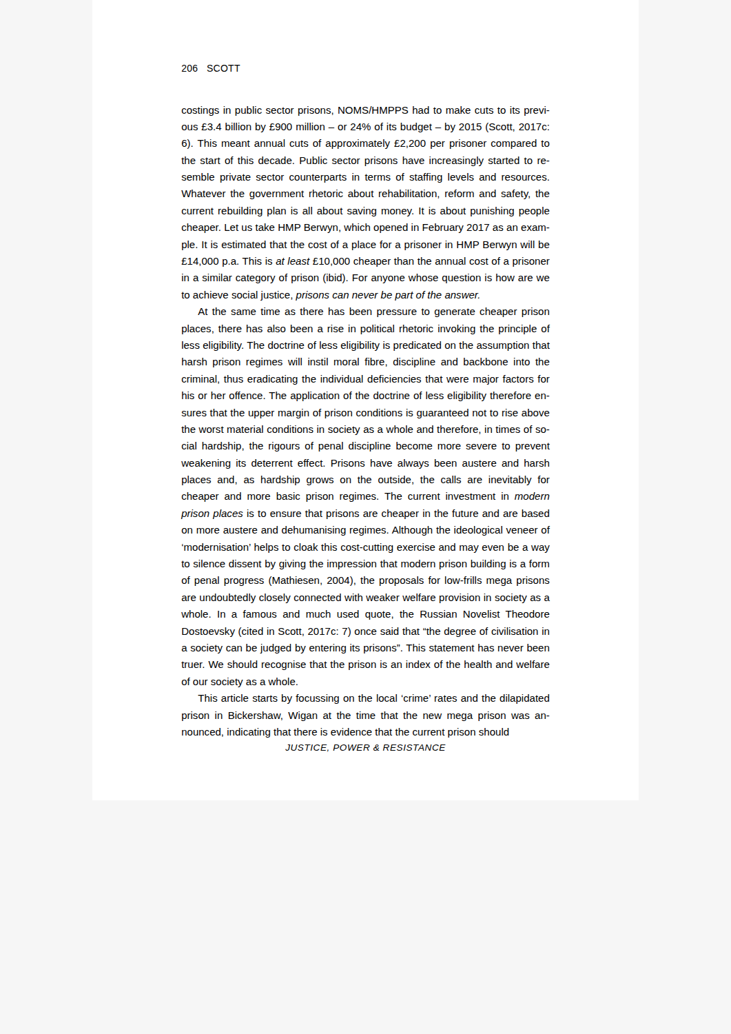206 SCOTT
costings in public sector prisons, NOMS/HMPPS had to make cuts to its previous £3.4 billion by £900 million – or 24% of its budget – by 2015 (Scott, 2017c: 6). This meant annual cuts of approximately £2,200 per prisoner compared to the start of this decade. Public sector prisons have increasingly started to resemble private sector counterparts in terms of staffing levels and resources. Whatever the government rhetoric about rehabilitation, reform and safety, the current rebuilding plan is all about saving money. It is about punishing people cheaper. Let us take HMP Berwyn, which opened in February 2017 as an example. It is estimated that the cost of a place for a prisoner in HMP Berwyn will be £14,000 p.a. This is at least £10,000 cheaper than the annual cost of a prisoner in a similar category of prison (ibid). For anyone whose question is how are we to achieve social justice, prisons can never be part of the answer.
At the same time as there has been pressure to generate cheaper prison places, there has also been a rise in political rhetoric invoking the principle of less eligibility. The doctrine of less eligibility is predicated on the assumption that harsh prison regimes will instil moral fibre, discipline and backbone into the criminal, thus eradicating the individual deficiencies that were major factors for his or her offence. The application of the doctrine of less eligibility therefore ensures that the upper margin of prison conditions is guaranteed not to rise above the worst material conditions in society as a whole and therefore, in times of social hardship, the rigours of penal discipline become more severe to prevent weakening its deterrent effect. Prisons have always been austere and harsh places and, as hardship grows on the outside, the calls are inevitably for cheaper and more basic prison regimes. The current investment in modern prison places is to ensure that prisons are cheaper in the future and are based on more austere and dehumanising regimes. Although the ideological veneer of ‘modernisation’ helps to cloak this cost-cutting exercise and may even be a way to silence dissent by giving the impression that modern prison building is a form of penal progress (Mathiesen, 2004), the proposals for low-frills mega prisons are undoubtedly closely connected with weaker welfare provision in society as a whole. In a famous and much used quote, the Russian Novelist Theodore Dostoevsky (cited in Scott, 2017c: 7) once said that “the degree of civilisation in a society can be judged by entering its prisons”. This statement has never been truer. We should recognise that the prison is an index of the health and welfare of our society as a whole.
This article starts by focussing on the local ‘crime’ rates and the dilapidated prison in Bickershaw, Wigan at the time that the new mega prison was announced, indicating that there is evidence that the current prison should
JUSTICE, POWER & RESISTANCE